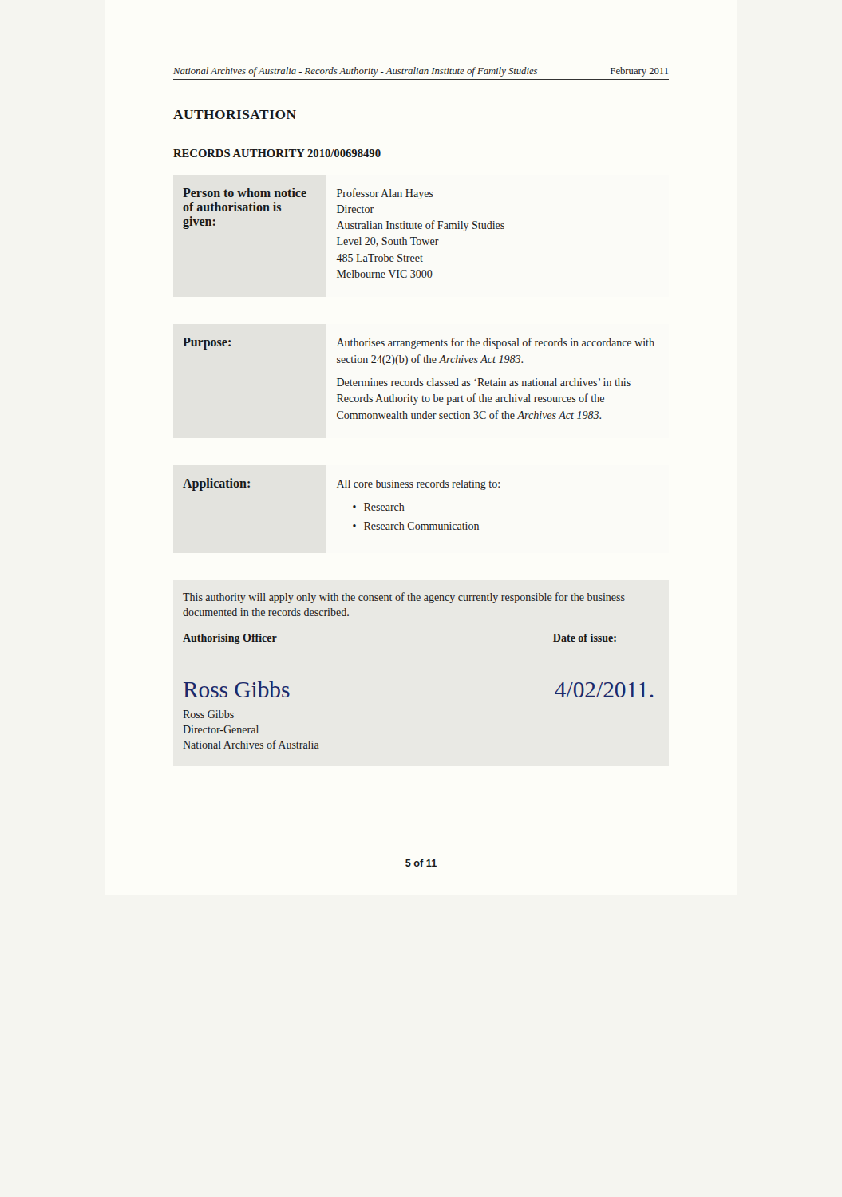National Archives of Australia - Records Authority - Australian Institute of Family Studies February 2011
AUTHORISATION
RECORDS AUTHORITY 2010/00698490
| Person to whom notice of authorisation is given: | Professor Alan Hayes Director Australian Institute of Family Studies Level 20, South Tower 485 LaTrobe Street Melbourne VIC 3000 |
| Purpose: | Authorises arrangements for the disposal of records in accordance with section 24(2)(b) of the Archives Act 1983 . Determines records classed as ‘Retain as national archives’ in this Records Authority to be part of the archival resources of the Commonwealth under section 3C of the Archives Act 1983 . |
| Application: | All core business records relating to: Research Research Communication |
This authority will apply only with the consent of the agency currently responsible for the business documented in the records described.
Authorising Officer
Ross Gibbs
Ross Gibbs
Director-General
National Archives of Australia
Date of issue:
4/02/2011.
5 of 11